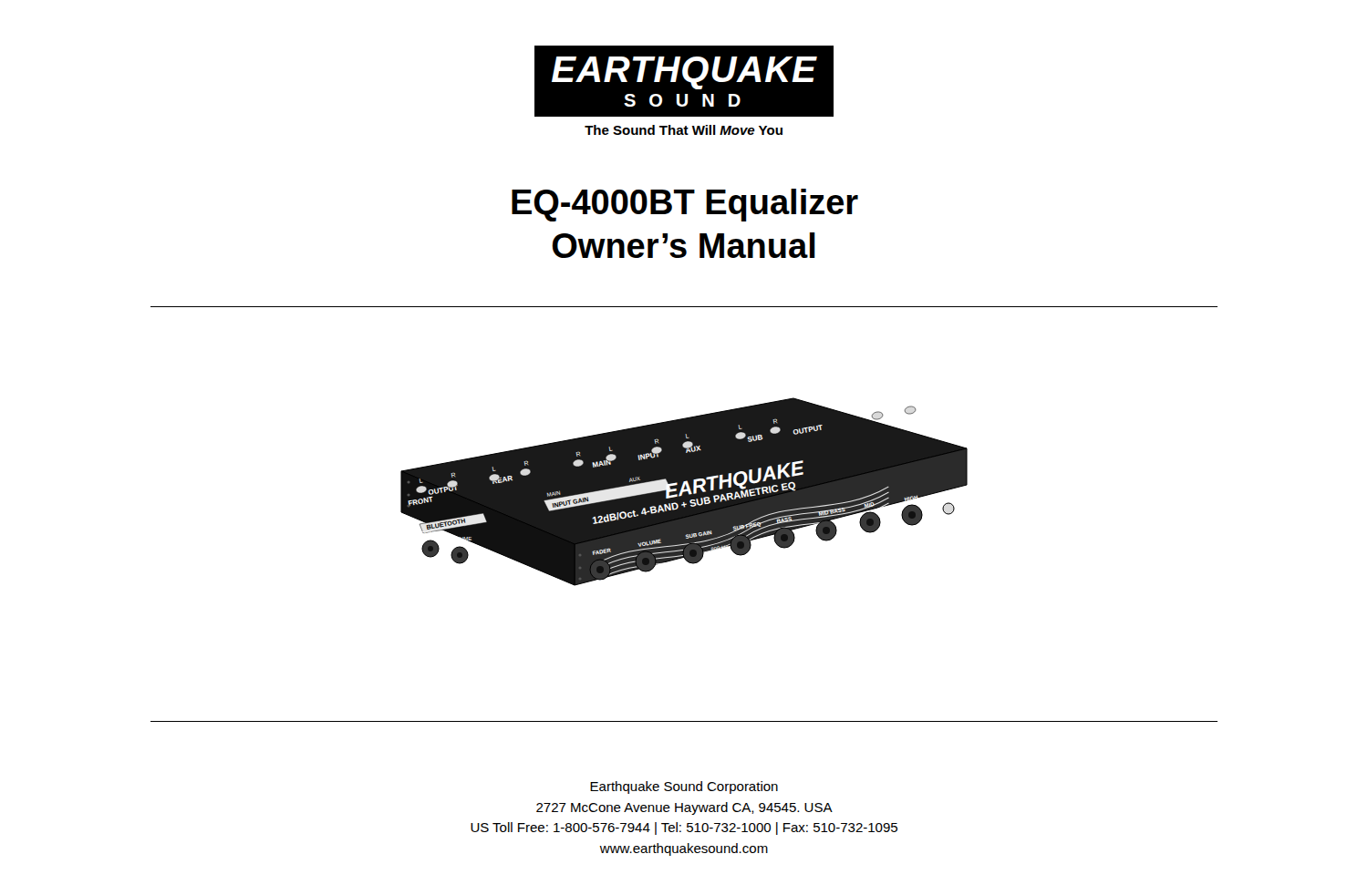EARTHQUAKE SOUND
The Sound That Will Move You
EQ-4000BT Equalizer Owner’s Manual
L R L R R L R L L R R L OUTPUT REAR FRONT MAIN INPUT AUX SUB OUTPUT INPUT GAIN MAIN AUX BLUETOOTH EARTHQUAKE 12dB/Oct. 4-BAND + SUB PARAMETRIC EQ 120 Hz 800 Hz 2.5 kHz 10 kHz FRONT VOLUME FADER VOLUME SUB GAIN SUB FREQ BASS MID BASS MID HIGH AUX IN FRONT REAR MIN MAX MIN MAX 40Hz 160Hz -12dB +12dB -12dB +12dB -12dB +12dB -12dB +12dB
Earthquake Sound Corporation
2727 McCone Avenue Hayward CA, 94545. USA
US Toll Free: 1-800-576-7944 | Tel: 510-732-1000 | Fax: 510-732-1095
www.earthquakesound.com